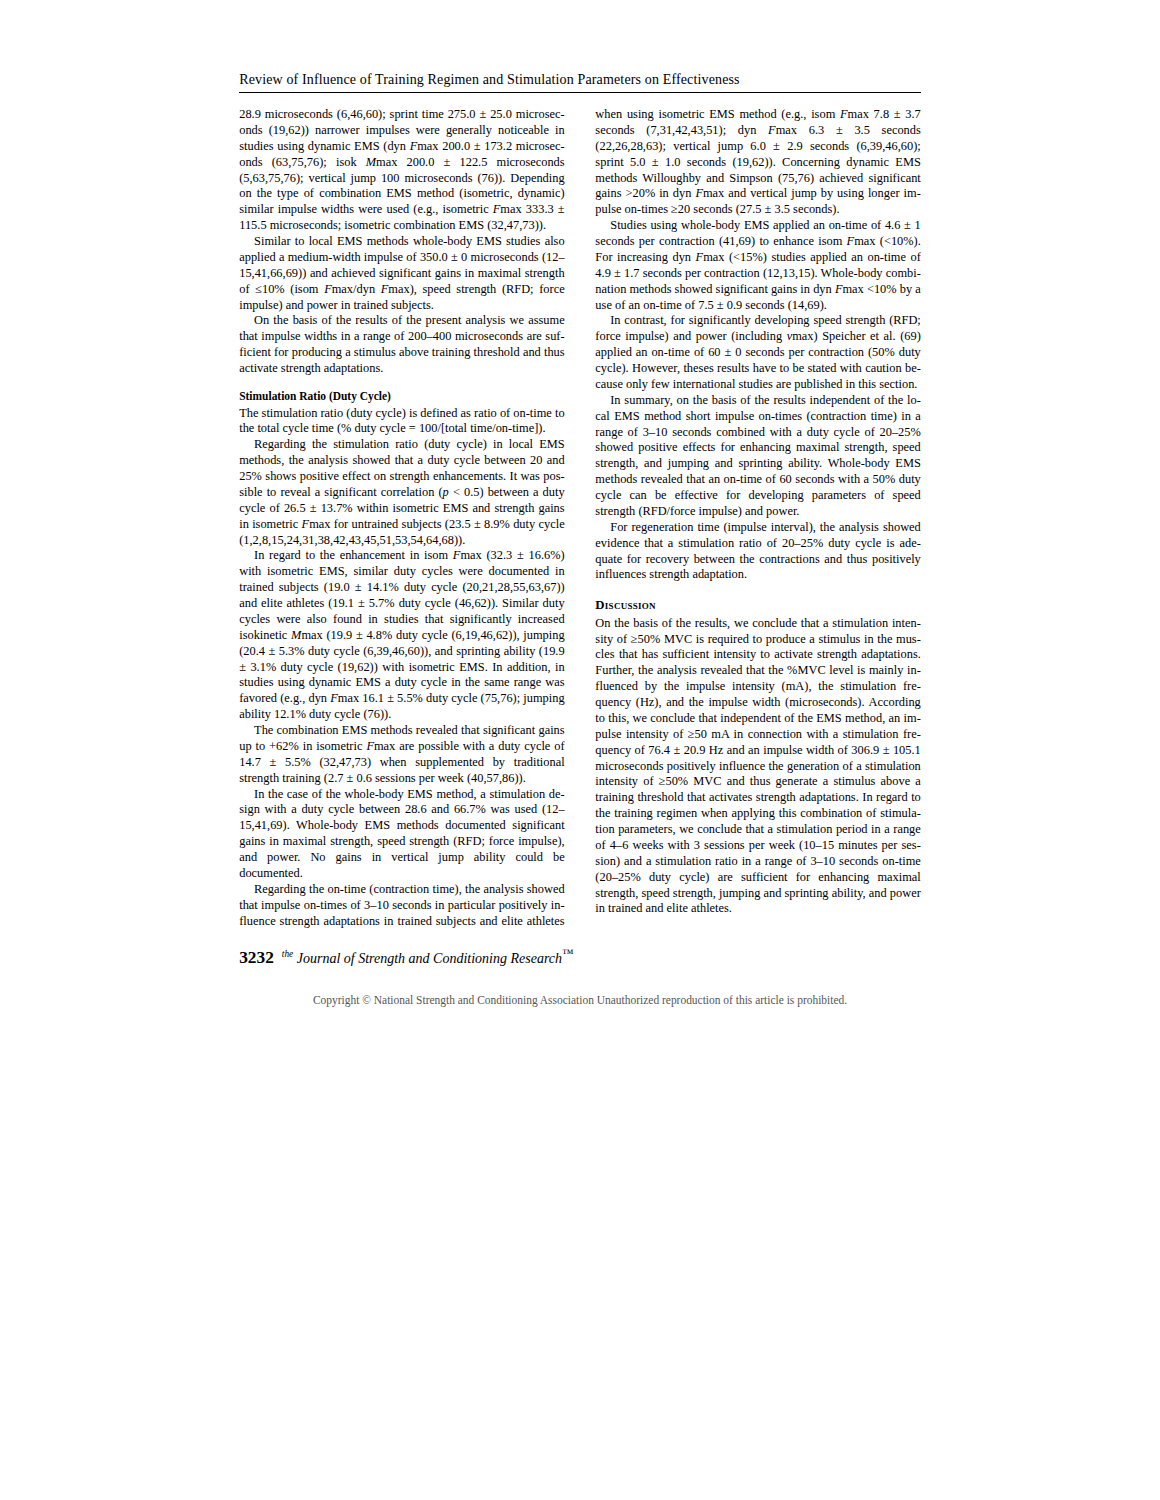Review of Influence of Training Regimen and Stimulation Parameters on Effectiveness
28.9 microseconds (6,46,60); sprint time 275.0 ± 25.0 microseconds (19,62)) narrower impulses were generally noticeable in studies using dynamic EMS (dyn Fmax 200.0 ± 173.2 microseconds (63,75,76); isok Mmax 200.0 ± 122.5 microseconds (5,63,75,76); vertical jump 100 microseconds (76)). Depending on the type of combination EMS method (isometric, dynamic) similar impulse widths were used (e.g., isometric Fmax 333.3 ± 115.5 microseconds; isometric combination EMS (32,47,73)).
Similar to local EMS methods whole-body EMS studies also applied a medium-width impulse of 350.0 ± 0 microseconds (12–15,41,66,69)) and achieved significant gains in maximal strength of ≤10% (isom Fmax/dyn Fmax), speed strength (RFD; force impulse) and power in trained subjects.
On the basis of the results of the present analysis we assume that impulse widths in a range of 200–400 microseconds are sufficient for producing a stimulus above training threshold and thus activate strength adaptations.
Stimulation Ratio (Duty Cycle)
The stimulation ratio (duty cycle) is defined as ratio of on-time to the total cycle time (% duty cycle = 100/[total time/on-time]).
Regarding the stimulation ratio (duty cycle) in local EMS methods, the analysis showed that a duty cycle between 20 and 25% shows positive effect on strength enhancements. It was possible to reveal a significant correlation (p < 0.5) between a duty cycle of 26.5 ± 13.7% within isometric EMS and strength gains in isometric Fmax for untrained subjects (23.5 ± 8.9% duty cycle (1,2,8,15,24,31,38,42,43,45,51,53,54,64,68)).
In regard to the enhancement in isom Fmax (32.3 ± 16.6%) with isometric EMS, similar duty cycles were documented in trained subjects (19.0 ± 14.1% duty cycle (20,21,28,55,63,67)) and elite athletes (19.1 ± 5.7% duty cycle (46,62)). Similar duty cycles were also found in studies that significantly increased isokinetic Mmax (19.9 ± 4.8% duty cycle (6,19,46,62)), jumping (20.4 ± 5.3% duty cycle (6,39,46,60)), and sprinting ability (19.9 ± 3.1% duty cycle (19,62)) with isometric EMS. In addition, in studies using dynamic EMS a duty cycle in the same range was favored (e.g., dyn Fmax 16.1 ± 5.5% duty cycle (75,76); jumping ability 12.1% duty cycle (76)).
The combination EMS methods revealed that significant gains up to +62% in isometric Fmax are possible with a duty cycle of 14.7 ± 5.5% (32,47,73) when supplemented by traditional strength training (2.7 ± 0.6 sessions per week (40,57,86)).
In the case of the whole-body EMS method, a stimulation design with a duty cycle between 28.6 and 66.7% was used (12–15,41,69). Whole-body EMS methods documented significant gains in maximal strength, speed strength (RFD; force impulse), and power. No gains in vertical jump ability could be documented.
Regarding the on-time (contraction time), the analysis showed that impulse on-times of 3–10 seconds in particular positively influence strength adaptations in trained subjects and elite athletes when using isometric EMS method (e.g., isom Fmax 7.8 ± 3.7 seconds (7,31,42,43,51); dyn Fmax 6.3 ± 3.5 seconds (22,26,28,63); vertical jump 6.0 ± 2.9 seconds (6,39,46,60); sprint 5.0 ± 1.0 seconds (19,62)). Concerning dynamic EMS methods Willoughby and Simpson (75,76) achieved significant gains >20% in dyn Fmax and vertical jump by using longer impulse on-times ≥20 seconds (27.5 ± 3.5 seconds).
Studies using whole-body EMS applied an on-time of 4.6 ± 1 seconds per contraction (41,69) to enhance isom Fmax (<10%). For increasing dyn Fmax (<15%) studies applied an on-time of 4.9 ± 1.7 seconds per contraction (12,13,15). Whole-body combination methods showed significant gains in dyn Fmax <10% by a use of an on-time of 7.5 ± 0.9 seconds (14,69).
In contrast, for significantly developing speed strength (RFD; force impulse) and power (including vmax) Speicher et al. (69) applied an on-time of 60 ± 0 seconds per contraction (50% duty cycle). However, theses results have to be stated with caution because only few international studies are published in this section.
In summary, on the basis of the results independent of the local EMS method short impulse on-times (contraction time) in a range of 3–10 seconds combined with a duty cycle of 20–25% showed positive effects for enhancing maximal strength, speed strength, and jumping and sprinting ability. Whole-body EMS methods revealed that an on-time of 60 seconds with a 50% duty cycle can be effective for developing parameters of speed strength (RFD/force impulse) and power.
For regeneration time (impulse interval), the analysis showed evidence that a stimulation ratio of 20–25% duty cycle is adequate for recovery between the contractions and thus positively influences strength adaptation.
Discussion
On the basis of the results, we conclude that a stimulation intensity of ≥50% MVC is required to produce a stimulus in the muscles that has sufficient intensity to activate strength adaptations. Further, the analysis revealed that the %MVC level is mainly influenced by the impulse intensity (mA), the stimulation frequency (Hz), and the impulse width (microseconds). According to this, we conclude that independent of the EMS method, an impulse intensity of ≥50 mA in connection with a stimulation frequency of 76.4 ± 20.9 Hz and an impulse width of 306.9 ± 105.1 microseconds positively influence the generation of a stimulation intensity of ≥50% MVC and thus generate a stimulus above a training threshold that activates strength adaptations. In regard to the training regimen when applying this combination of stimulation parameters, we conclude that a stimulation period in a range of 4–6 weeks with 3 sessions per week (10–15 minutes per session) and a stimulation ratio in a range of 3–10 seconds on-time (20–25% duty cycle) are sufficient for enhancing maximal strength, speed strength, jumping and sprinting ability, and power in trained and elite athletes.
3232 the Journal of Strength and Conditioning Research™
Copyright © National Strength and Conditioning Association Unauthorized reproduction of this article is prohibited.